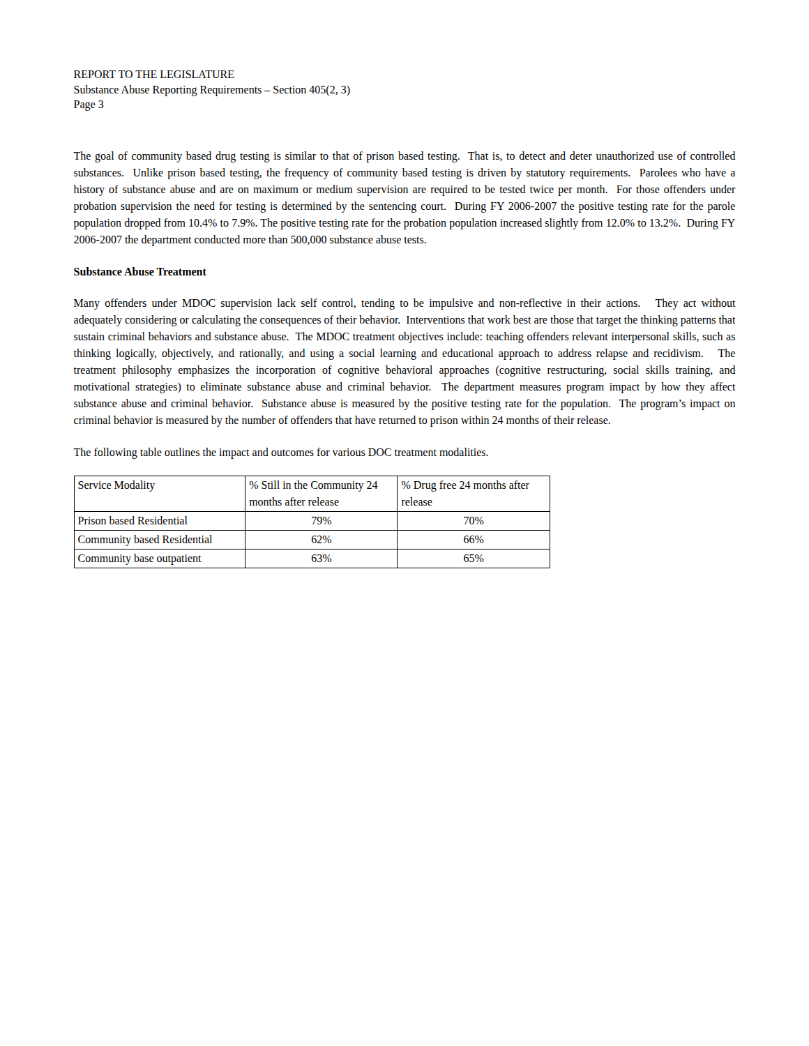REPORT TO THE LEGISLATURE
Substance Abuse Reporting Requirements – Section 405(2, 3)
Page 3
The goal of community based drug testing is similar to that of prison based testing. That is, to detect and deter unauthorized use of controlled substances. Unlike prison based testing, the frequency of community based testing is driven by statutory requirements. Parolees who have a history of substance abuse and are on maximum or medium supervision are required to be tested twice per month. For those offenders under probation supervision the need for testing is determined by the sentencing court. During FY 2006-2007 the positive testing rate for the parole population dropped from 10.4% to 7.9%. The positive testing rate for the probation population increased slightly from 12.0% to 13.2%. During FY 2006-2007 the department conducted more than 500,000 substance abuse tests.
Substance Abuse Treatment
Many offenders under MDOC supervision lack self control, tending to be impulsive and non-reflective in their actions. They act without adequately considering or calculating the consequences of their behavior. Interventions that work best are those that target the thinking patterns that sustain criminal behaviors and substance abuse. The MDOC treatment objectives include: teaching offenders relevant interpersonal skills, such as thinking logically, objectively, and rationally, and using a social learning and educational approach to address relapse and recidivism. The treatment philosophy emphasizes the incorporation of cognitive behavioral approaches (cognitive restructuring, social skills training, and motivational strategies) to eliminate substance abuse and criminal behavior. The department measures program impact by how they affect substance abuse and criminal behavior. Substance abuse is measured by the positive testing rate for the population. The program’s impact on criminal behavior is measured by the number of offenders that have returned to prison within 24 months of their release.
The following table outlines the impact and outcomes for various DOC treatment modalities.
| Service Modality | % Still in the Community 24 months after release | % Drug free 24 months after release |
| Prison based Residential | 79% | 70% |
| Community based Residential | 62% | 66% |
| Community base outpatient | 63% | 65% |